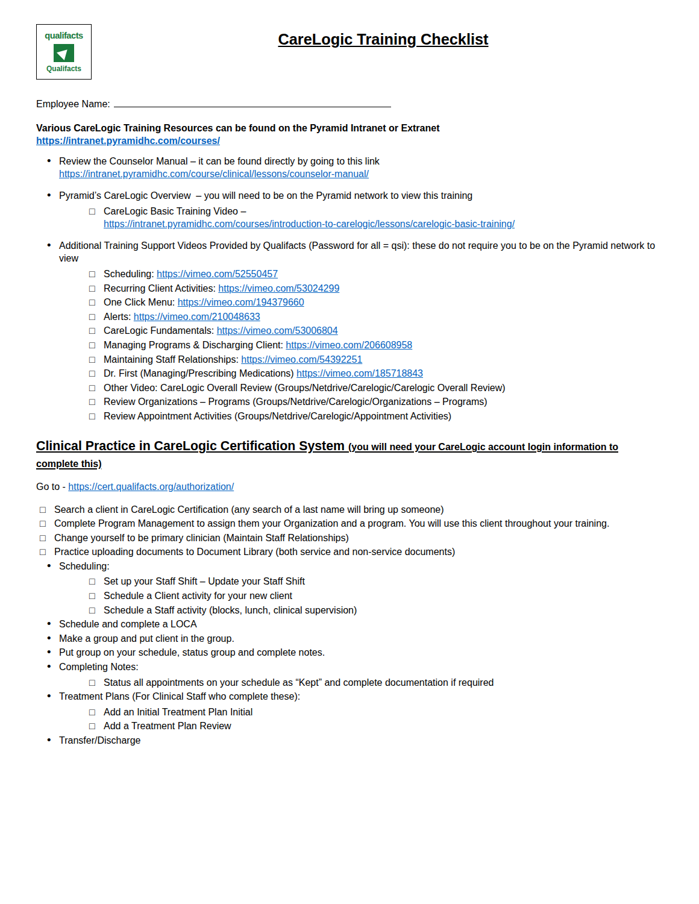qualifacts
Qualifacts
CareLogic Training Checklist
Employee Name:
Various CareLogic Training Resources can be found on the Pyramid Intranet or Extranet
https://intranet.pyramidhc.com/courses/
Review the Counselor Manual – it can be found directly by going to this link
https://intranet.pyramidhc.com/course/clinical/lessons/counselor-manual/
Pyramid’s CareLogic Overview – you will need to be on the Pyramid network to view this training
CareLogic Basic Training Video –
https://intranet.pyramidhc.com/courses/introduction-to-carelogic/lessons/carelogic-basic-training/
Additional Training Support Videos Provided by Qualifacts (Password for all = qsi): these do not require you to be on the Pyramid network to view
Scheduling: https://vimeo.com/52550457
Recurring Client Activities: https://vimeo.com/53024299
One Click Menu: https://vimeo.com/194379660
Alerts: https://vimeo.com/210048633
CareLogic Fundamentals: https://vimeo.com/53006804
Managing Programs & Discharging Client: https://vimeo.com/206608958
Maintaining Staff Relationships: https://vimeo.com/54392251
Dr. First (Managing/Prescribing Medications) https://vimeo.com/185718843
Other Video: CareLogic Overall Review (Groups/Netdrive/Carelogic/Carelogic Overall Review)
Review Organizations – Programs (Groups/Netdrive/Carelogic/Organizations – Programs)
Review Appointment Activities (Groups/Netdrive/Carelogic/Appointment Activities)
Clinical Practice in CareLogic Certification System (you will need your CareLogic account login information to complete this)
Go to - https://cert.qualifacts.org/authorization/
Search a client in CareLogic Certification (any search of a last name will bring up someone)
Complete Program Management to assign them your Organization and a program. You will use this client throughout your training.
Change yourself to be primary clinician (Maintain Staff Relationships)
Practice uploading documents to Document Library (both service and non-service documents)
Scheduling:
Set up your Staff Shift – Update your Staff Shift
Schedule a Client activity for your new client
Schedule a Staff activity (blocks, lunch, clinical supervision)
Schedule and complete a LOCA
Make a group and put client in the group.
Put group on your schedule, status group and complete notes.
Completing Notes:
Status all appointments on your schedule as “Kept” and complete documentation if required
Treatment Plans (For Clinical Staff who complete these):
Add an Initial Treatment Plan Initial
Add a Treatment Plan Review
Transfer/Discharge